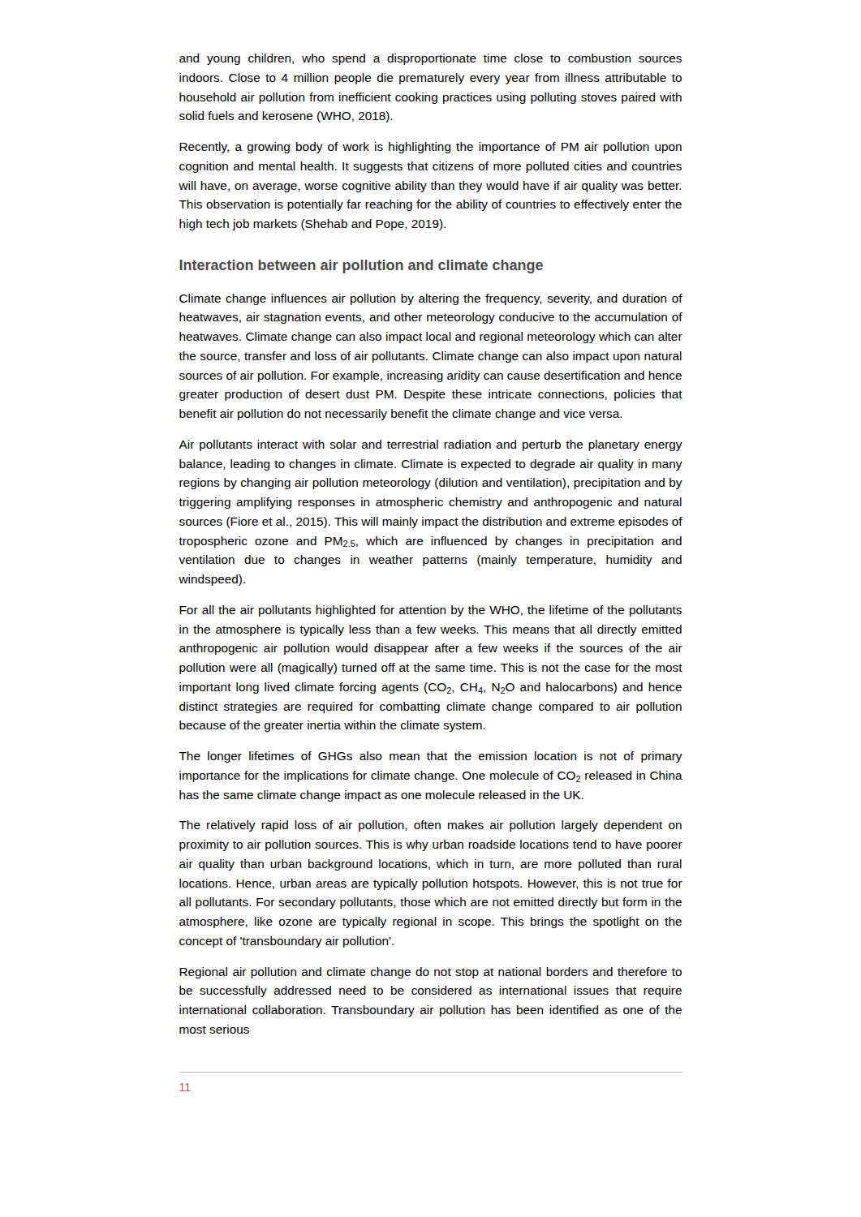and young children, who spend a disproportionate time close to combustion sources indoors. Close to 4 million people die prematurely every year from illness attributable to household air pollution from inefficient cooking practices using polluting stoves paired with solid fuels and kerosene (WHO, 2018).
Recently, a growing body of work is highlighting the importance of PM air pollution upon cognition and mental health. It suggests that citizens of more polluted cities and countries will have, on average, worse cognitive ability than they would have if air quality was better. This observation is potentially far reaching for the ability of countries to effectively enter the high tech job markets (Shehab and Pope, 2019).
Interaction between air pollution and climate change
Climate change influences air pollution by altering the frequency, severity, and duration of heatwaves, air stagnation events, and other meteorology conducive to the accumulation of heatwaves. Climate change can also impact local and regional meteorology which can alter the source, transfer and loss of air pollutants. Climate change can also impact upon natural sources of air pollution. For example, increasing aridity can cause desertification and hence greater production of desert dust PM. Despite these intricate connections, policies that benefit air pollution do not necessarily benefit the climate change and vice versa.
Air pollutants interact with solar and terrestrial radiation and perturb the planetary energy balance, leading to changes in climate. Climate is expected to degrade air quality in many regions by changing air pollution meteorology (dilution and ventilation), precipitation and by triggering amplifying responses in atmospheric chemistry and anthropogenic and natural sources (Fiore et al., 2015). This will mainly impact the distribution and extreme episodes of tropospheric ozone and PM2.5, which are influenced by changes in precipitation and ventilation due to changes in weather patterns (mainly temperature, humidity and windspeed).
For all the air pollutants highlighted for attention by the WHO, the lifetime of the pollutants in the atmosphere is typically less than a few weeks. This means that all directly emitted anthropogenic air pollution would disappear after a few weeks if the sources of the air pollution were all (magically) turned off at the same time. This is not the case for the most important long lived climate forcing agents (CO2, CH4, N2O and halocarbons) and hence distinct strategies are required for combatting climate change compared to air pollution because of the greater inertia within the climate system.
The longer lifetimes of GHGs also mean that the emission location is not of primary importance for the implications for climate change. One molecule of CO2 released in China has the same climate change impact as one molecule released in the UK.
The relatively rapid loss of air pollution, often makes air pollution largely dependent on proximity to air pollution sources. This is why urban roadside locations tend to have poorer air quality than urban background locations, which in turn, are more polluted than rural locations. Hence, urban areas are typically pollution hotspots. However, this is not true for all pollutants. For secondary pollutants, those which are not emitted directly but form in the atmosphere, like ozone are typically regional in scope. This brings the spotlight on the concept of 'transboundary air pollution'.
Regional air pollution and climate change do not stop at national borders and therefore to be successfully addressed need to be considered as international issues that require international collaboration. Transboundary air pollution has been identified as one of the most serious
11